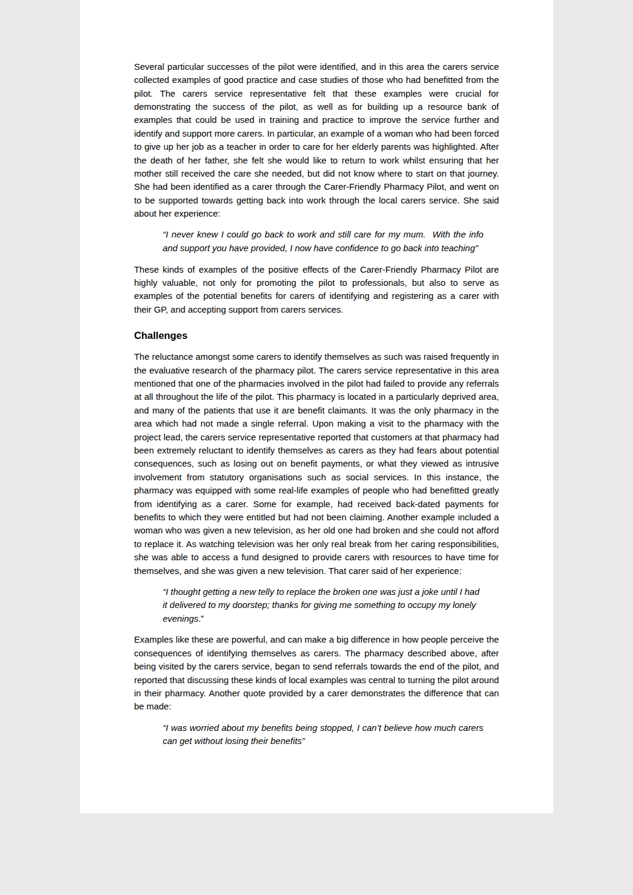Several particular successes of the pilot were identified, and in this area the carers service collected examples of good practice and case studies of those who had benefitted from the pilot. The carers service representative felt that these examples were crucial for demonstrating the success of the pilot, as well as for building up a resource bank of examples that could be used in training and practice to improve the service further and identify and support more carers. In particular, an example of a woman who had been forced to give up her job as a teacher in order to care for her elderly parents was highlighted. After the death of her father, she felt she would like to return to work whilst ensuring that her mother still received the care she needed, but did not know where to start on that journey. She had been identified as a carer through the Carer-Friendly Pharmacy Pilot, and went on to be supported towards getting back into work through the local carers service. She said about her experience:
“I never knew I could go back to work and still care for my mum. With the info and support you have provided, I now have confidence to go back into teaching”
These kinds of examples of the positive effects of the Carer-Friendly Pharmacy Pilot are highly valuable, not only for promoting the pilot to professionals, but also to serve as examples of the potential benefits for carers of identifying and registering as a carer with their GP, and accepting support from carers services.
Challenges
The reluctance amongst some carers to identify themselves as such was raised frequently in the evaluative research of the pharmacy pilot. The carers service representative in this area mentioned that one of the pharmacies involved in the pilot had failed to provide any referrals at all throughout the life of the pilot. This pharmacy is located in a particularly deprived area, and many of the patients that use it are benefit claimants. It was the only pharmacy in the area which had not made a single referral. Upon making a visit to the pharmacy with the project lead, the carers service representative reported that customers at that pharmacy had been extremely reluctant to identify themselves as carers as they had fears about potential consequences, such as losing out on benefit payments, or what they viewed as intrusive involvement from statutory organisations such as social services. In this instance, the pharmacy was equipped with some real-life examples of people who had benefitted greatly from identifying as a carer. Some for example, had received back-dated payments for benefits to which they were entitled but had not been claiming. Another example included a woman who was given a new television, as her old one had broken and she could not afford to replace it. As watching television was her only real break from her caring responsibilities, she was able to access a fund designed to provide carers with resources to have time for themselves, and she was given a new television. That carer said of her experience:
“I thought getting a new telly to replace the broken one was just a joke until I had it delivered to my doorstep; thanks for giving me something to occupy my lonely evenings.”
Examples like these are powerful, and can make a big difference in how people perceive the consequences of identifying themselves as carers. The pharmacy described above, after being visited by the carers service, began to send referrals towards the end of the pilot, and reported that discussing these kinds of local examples was central to turning the pilot around in their pharmacy. Another quote provided by a carer demonstrates the difference that can be made:
“I was worried about my benefits being stopped, I can’t believe how much carers can get without losing their benefits”